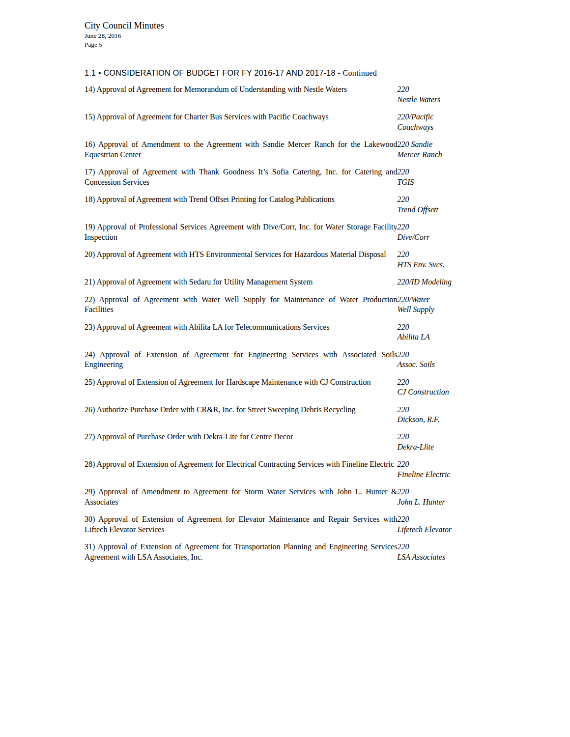City Council Minutes
June 28, 2016
Page 5
1.1 • CONSIDERATION OF BUDGET FOR FY 2016-17 AND 2017-18 - Continued
| 14) Approval of Agreement for Memorandum of Understanding with Nestle Waters | 220 Nestle Waters |
| 15) Approval of Agreement for Charter Bus Services with Pacific Coachways | 220/Pacific Coachways |
| 16) Approval of Amendment to the Agreement with Sandie Mercer Ranch for the Lakewood Equestrian Center | 220 Sandie Mercer Ranch |
| 17) Approval of Agreement with Thank Goodness It’s Sofia Catering, Inc. for Catering and Concession Services | 220 TGIS |
| 18) Approval of Agreement with Trend Offset Printing for Catalog Publications | 220 Trend Offsett |
| 19) Approval of Professional Services Agreement with Dive/Corr, Inc. for Water Storage Facility Inspection | 220 Dive/Corr |
| 20) Approval of Agreement with HTS Environmental Services for Hazardous Material Disposal | 220 HTS Env. Svcs. |
| 21) Approval of Agreement with Sedaru for Utility Management System | 220/ID Modeling |
| 22) Approval of Agreement with Water Well Supply for Maintenance of Water Production Facilities | 220/Water Well Supply |
| 23) Approval of Agreement with Abilita LA for Telecommunications Services | 220 Abilita LA |
| 24) Approval of Extension of Agreement for Engineering Services with Associated Soils Engineering | 220 Assoc. Soils |
| 25) Approval of Extension of Agreement for Hardscape Maintenance with CJ Construction | 220 CJ Construction |
| 26) Authorize Purchase Order with CR&R, Inc. for Street Sweeping Debris Recycling | 220 Dickson, R.F. |
| 27) Approval of Purchase Order with Dekra-Lite for Centre Decor | 220 Dekra-Llite |
| 28) Approval of Extension of Agreement for Electrical Contracting Services with Fineline Electric | 220 Fineline Electric |
| 29) Approval of Amendment to Agreement for Storm Water Services with John L. Hunter & Associates | 220 John L. Hunter |
| 30) Approval of Extension of Agreement for Elevator Maintenance and Repair Services with Liftech Elevator Services | 220 Lifetech Elevator |
| 31) Approval of Extension of Agreement for Transportation Planning and Engineering Services Agreement with LSA Associates, Inc. | 220 LSA Associates |